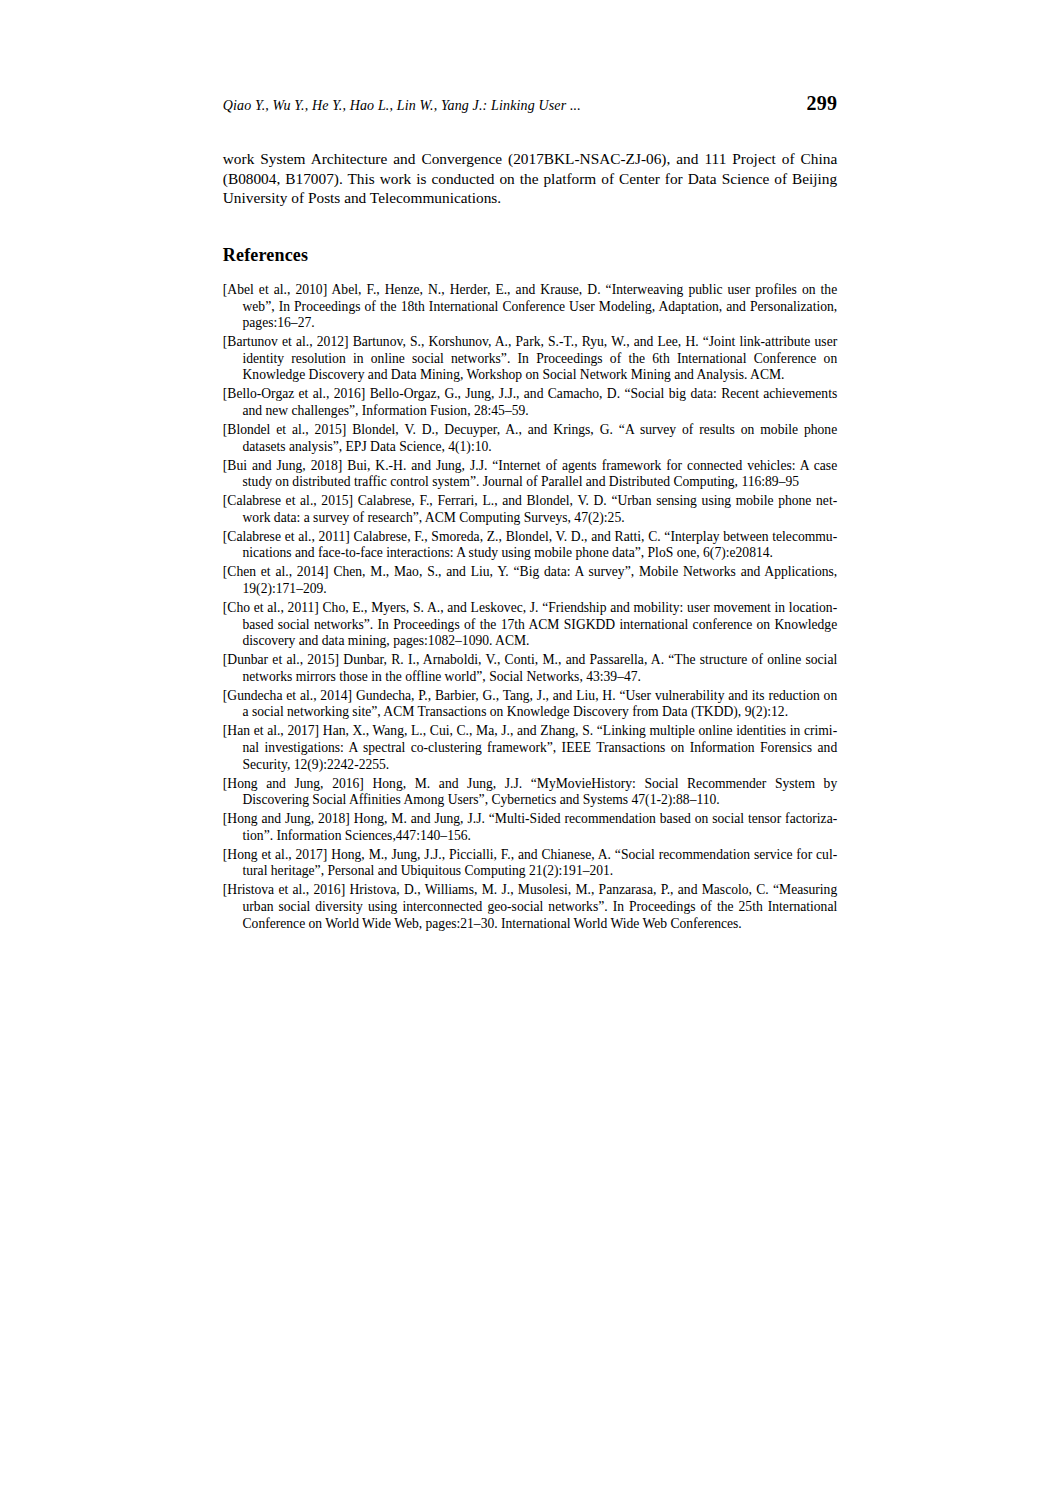Qiao Y., Wu Y., He Y., Hao L., Lin W., Yang J.: Linking User ...
299
work System Architecture and Convergence (2017BKL-NSAC-ZJ-06), and 111 Project of China (B08004, B17007). This work is conducted on the platform of Center for Data Science of Beijing University of Posts and Telecommunications.
References
[Abel et al., 2010] Abel, F., Henze, N., Herder, E., and Krause, D. “Interweaving public user profiles on the web”, In Proceedings of the 18th International Conference User Modeling, Adaptation, and Personalization, pages:16–27.
[Bartunov et al., 2012] Bartunov, S., Korshunov, A., Park, S.-T., Ryu, W., and Lee, H. “Joint link-attribute user identity resolution in online social networks”. In Proceedings of the 6th International Conference on Knowledge Discovery and Data Mining, Workshop on Social Network Mining and Analysis. ACM.
[Bello-Orgaz et al., 2016] Bello-Orgaz, G., Jung, J.J., and Camacho, D. “Social big data: Recent achievements and new challenges”, Information Fusion, 28:45–59.
[Blondel et al., 2015] Blondel, V. D., Decuyper, A., and Krings, G. “A survey of results on mobile phone datasets analysis”, EPJ Data Science, 4(1):10.
[Bui and Jung, 2018] Bui, K.-H. and Jung, J.J. “Internet of agents framework for connected vehicles: A case study on distributed traffic control system”. Journal of Parallel and Distributed Computing, 116:89–95
[Calabrese et al., 2015] Calabrese, F., Ferrari, L., and Blondel, V. D. “Urban sensing using mobile phone network data: a survey of research”, ACM Computing Surveys, 47(2):25.
[Calabrese et al., 2011] Calabrese, F., Smoreda, Z., Blondel, V. D., and Ratti, C. “Interplay between telecommunications and face-to-face interactions: A study using mobile phone data”, PloS one, 6(7):e20814.
[Chen et al., 2014] Chen, M., Mao, S., and Liu, Y. “Big data: A survey”, Mobile Networks and Applications, 19(2):171–209.
[Cho et al., 2011] Cho, E., Myers, S. A., and Leskovec, J. “Friendship and mobility: user movement in location-based social networks”. In Proceedings of the 17th ACM SIGKDD international conference on Knowledge discovery and data mining, pages:1082–1090. ACM.
[Dunbar et al., 2015] Dunbar, R. I., Arnaboldi, V., Conti, M., and Passarella, A. “The structure of online social networks mirrors those in the offline world”, Social Networks, 43:39–47.
[Gundecha et al., 2014] Gundecha, P., Barbier, G., Tang, J., and Liu, H. “User vulnerability and its reduction on a social networking site”, ACM Transactions on Knowledge Discovery from Data (TKDD), 9(2):12.
[Han et al., 2017] Han, X., Wang, L., Cui, C., Ma, J., and Zhang, S. “Linking multiple online identities in criminal investigations: A spectral co-clustering framework”, IEEE Transactions on Information Forensics and Security, 12(9):2242-2255.
[Hong and Jung, 2016] Hong, M. and Jung, J.J. “MyMovieHistory: Social Recommender System by Discovering Social Affinities Among Users”, Cybernetics and Systems 47(1-2):88–110.
[Hong and Jung, 2018] Hong, M. and Jung, J.J. “Multi-Sided recommendation based on social tensor factorization”. Information Sciences,447:140–156.
[Hong et al., 2017] Hong, M., Jung, J.J., Piccialli, F., and Chianese, A. “Social recommendation service for cultural heritage”, Personal and Ubiquitous Computing 21(2):191–201.
[Hristova et al., 2016] Hristova, D., Williams, M. J., Musolesi, M., Panzarasa, P., and Mascolo, C. “Measuring urban social diversity using interconnected geo-social networks”. In Proceedings of the 25th International Conference on World Wide Web, pages:21–30. International World Wide Web Conferences.